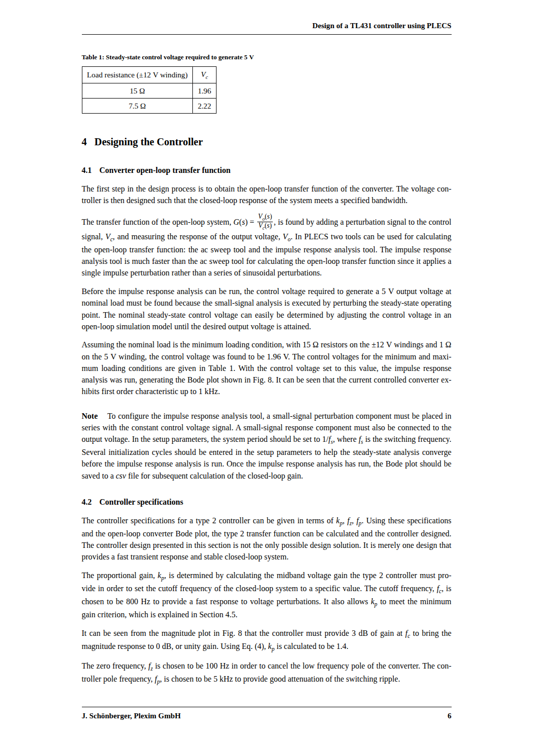Design of a TL431 controller using PLECS
Table 1: Steady-state control voltage required to generate 5 V
| Load resistance (±12 V winding) | V c |
| --- | --- |
| 15 Ω | 1.96 |
| 7.5 Ω | 2.22 |
4 Designing the Controller
4.1 Converter open-loop transfer function
The first step in the design process is to obtain the open-loop transfer function of the converter. The voltage controller is then designed such that the closed-loop response of the system meets a specified bandwidth.
The transfer function of the open-loop system, G(s) = Vo(s) Vc(s), is found by adding a perturbation signal to the control signal, Vc, and measuring the response of the output voltage, Vo. In PLECS two tools can be used for calculating the open-loop transfer function: the ac sweep tool and the impulse response analysis tool. The impulse response analysis tool is much faster than the ac sweep tool for calculating the open-loop transfer function since it applies a single impulse perturbation rather than a series of sinusoidal perturbations.
Before the impulse response analysis can be run, the control voltage required to generate a 5 V output voltage at nominal load must be found because the small-signal analysis is executed by perturbing the steady-state operating point. The nominal steady-state control voltage can easily be determined by adjusting the control voltage in an open-loop simulation model until the desired output voltage is attained.
Assuming the nominal load is the minimum loading condition, with 15 Ω resistors on the ±12 V windings and 1 Ω on the 5 V winding, the control voltage was found to be 1.96 V. The control voltages for the minimum and maximum loading conditions are given in Table 1. With the control voltage set to this value, the impulse response analysis was run, generating the Bode plot shown in Fig. 8. It can be seen that the current controlled converter exhibits first order characteristic up to 1 kHz.
Note To configure the impulse response analysis tool, a small-signal perturbation component must be placed in series with the constant control voltage signal. A small-signal response component must also be connected to the output voltage. In the setup parameters, the system period should be set to 1/fs, where fs is the switching frequency. Several initialization cycles should be entered in the setup parameters to help the steady-state analysis converge before the impulse response analysis is run. Once the impulse response analysis has run, the Bode plot should be saved to a csv file for subsequent calculation of the closed-loop gain.
4.2 Controller specifications
The controller specifications for a type 2 controller can be given in terms of kp, fz, fp. Using these specifications and the open-loop converter Bode plot, the type 2 transfer function can be calculated and the controller designed. The controller design presented in this section is not the only possible design solution. It is merely one design that provides a fast transient response and stable closed-loop system.
The proportional gain, kp, is determined by calculating the midband voltage gain the type 2 controller must provide in order to set the cutoff frequency of the closed-loop system to a specific value. The cutoff frequency, fc, is chosen to be 800 Hz to provide a fast response to voltage perturbations. It also allows kp to meet the minimum gain criterion, which is explained in Section 4.5.
It can be seen from the magnitude plot in Fig. 8 that the controller must provide 3 dB of gain at fc to bring the magnitude response to 0 dB, or unity gain. Using Eq. (4), kp is calculated to be 1.4.
The zero frequency, fz is chosen to be 100 Hz in order to cancel the low frequency pole of the converter. The controller pole frequency, fp, is chosen to be 5 kHz to provide good attenuation of the switching ripple.
J. Schönberger, Plexim GmbH 6